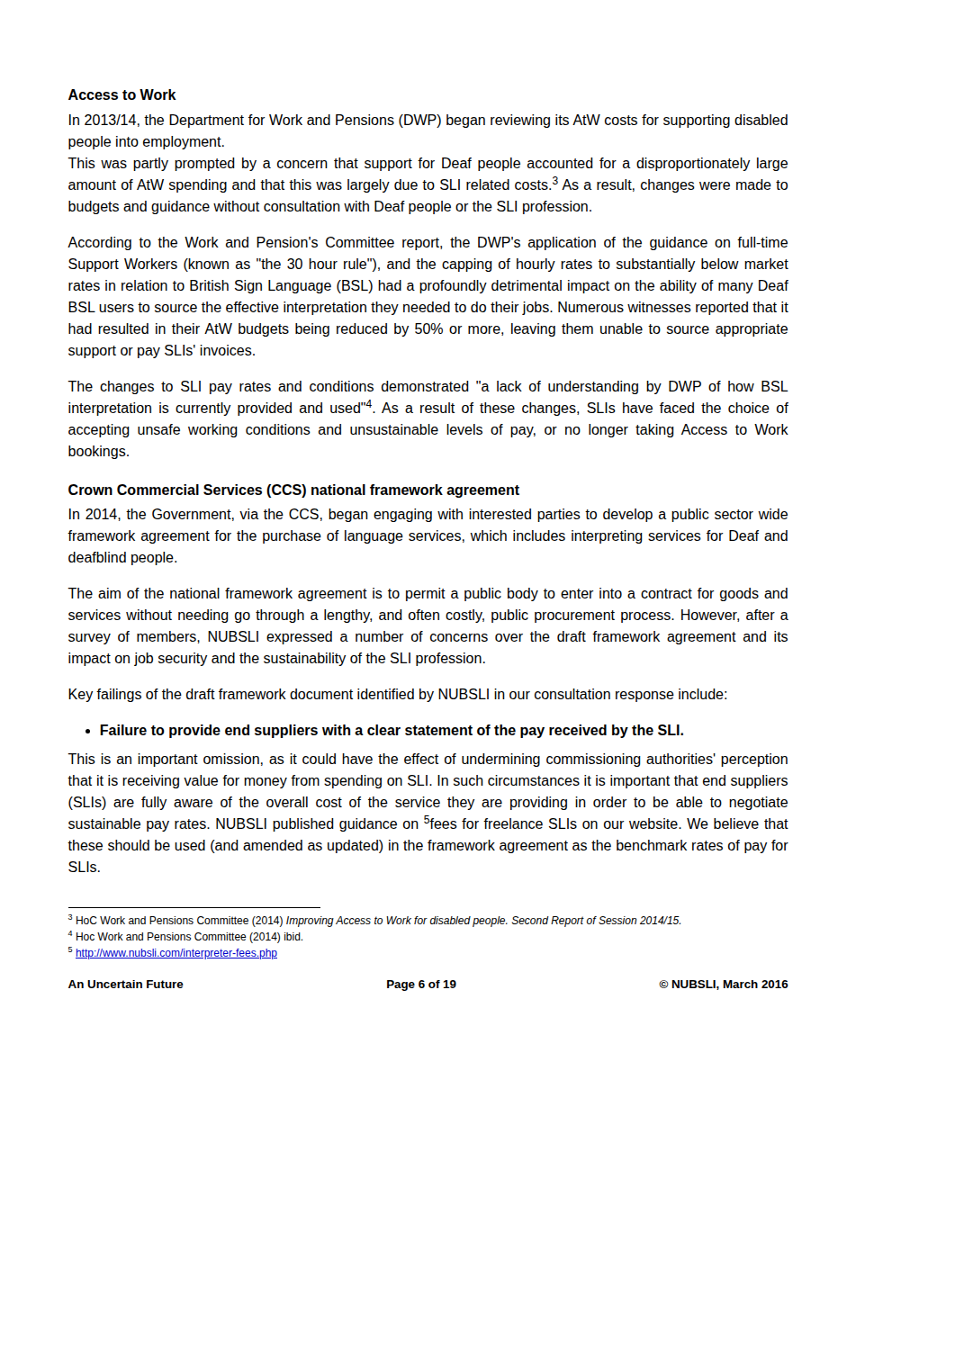Access to Work
In 2013/14, the Department for Work and Pensions (DWP) began reviewing its AtW costs for supporting disabled people into employment.
This was partly prompted by a concern that support for Deaf people accounted for a disproportionately large amount of AtW spending and that this was largely due to SLI related costs.3 As a result, changes were made to budgets and guidance without consultation with Deaf people or the SLI profession.
According to the Work and Pension's Committee report, the DWP's application of the guidance on full-time Support Workers (known as "the 30 hour rule"), and the capping of hourly rates to substantially below market rates in relation to British Sign Language (BSL) had a profoundly detrimental impact on the ability of many Deaf BSL users to source the effective interpretation they needed to do their jobs. Numerous witnesses reported that it had resulted in their AtW budgets being reduced by 50% or more, leaving them unable to source appropriate support or pay SLIs' invoices.
The changes to SLI pay rates and conditions demonstrated "a lack of understanding by DWP of how BSL interpretation is currently provided and used"4. As a result of these changes, SLIs have faced the choice of accepting unsafe working conditions and unsustainable levels of pay, or no longer taking Access to Work bookings.
Crown Commercial Services (CCS) national framework agreement
In 2014, the Government, via the CCS, began engaging with interested parties to develop a public sector wide framework agreement for the purchase of language services, which includes interpreting services for Deaf and deafblind people.
The aim of the national framework agreement is to permit a public body to enter into a contract for goods and services without needing go through a lengthy, and often costly, public procurement process. However, after a survey of members, NUBSLI expressed a number of concerns over the draft framework agreement and its impact on job security and the sustainability of the SLI profession.
Key failings of the draft framework document identified by NUBSLI in our consultation response include:
Failure to provide end suppliers with a clear statement of the pay received by the SLI.
This is an important omission, as it could have the effect of undermining commissioning authorities' perception that it is receiving value for money from spending on SLI. In such circumstances it is important that end suppliers (SLIs) are fully aware of the overall cost of the service they are providing in order to be able to negotiate sustainable pay rates. NUBSLI published guidance on 5fees for freelance SLIs on our website. We believe that these should be used (and amended as updated) in the framework agreement as the benchmark rates of pay for SLIs.
3 HoC Work and Pensions Committee (2014) Improving Access to Work for disabled people. Second Report of Session 2014/15.
4 Hoc Work and Pensions Committee (2014) ibid.
5 http://www.nubsli.com/interpreter-fees.php
An Uncertain Future Page 6 of 19 © NUBSLI, March 2016